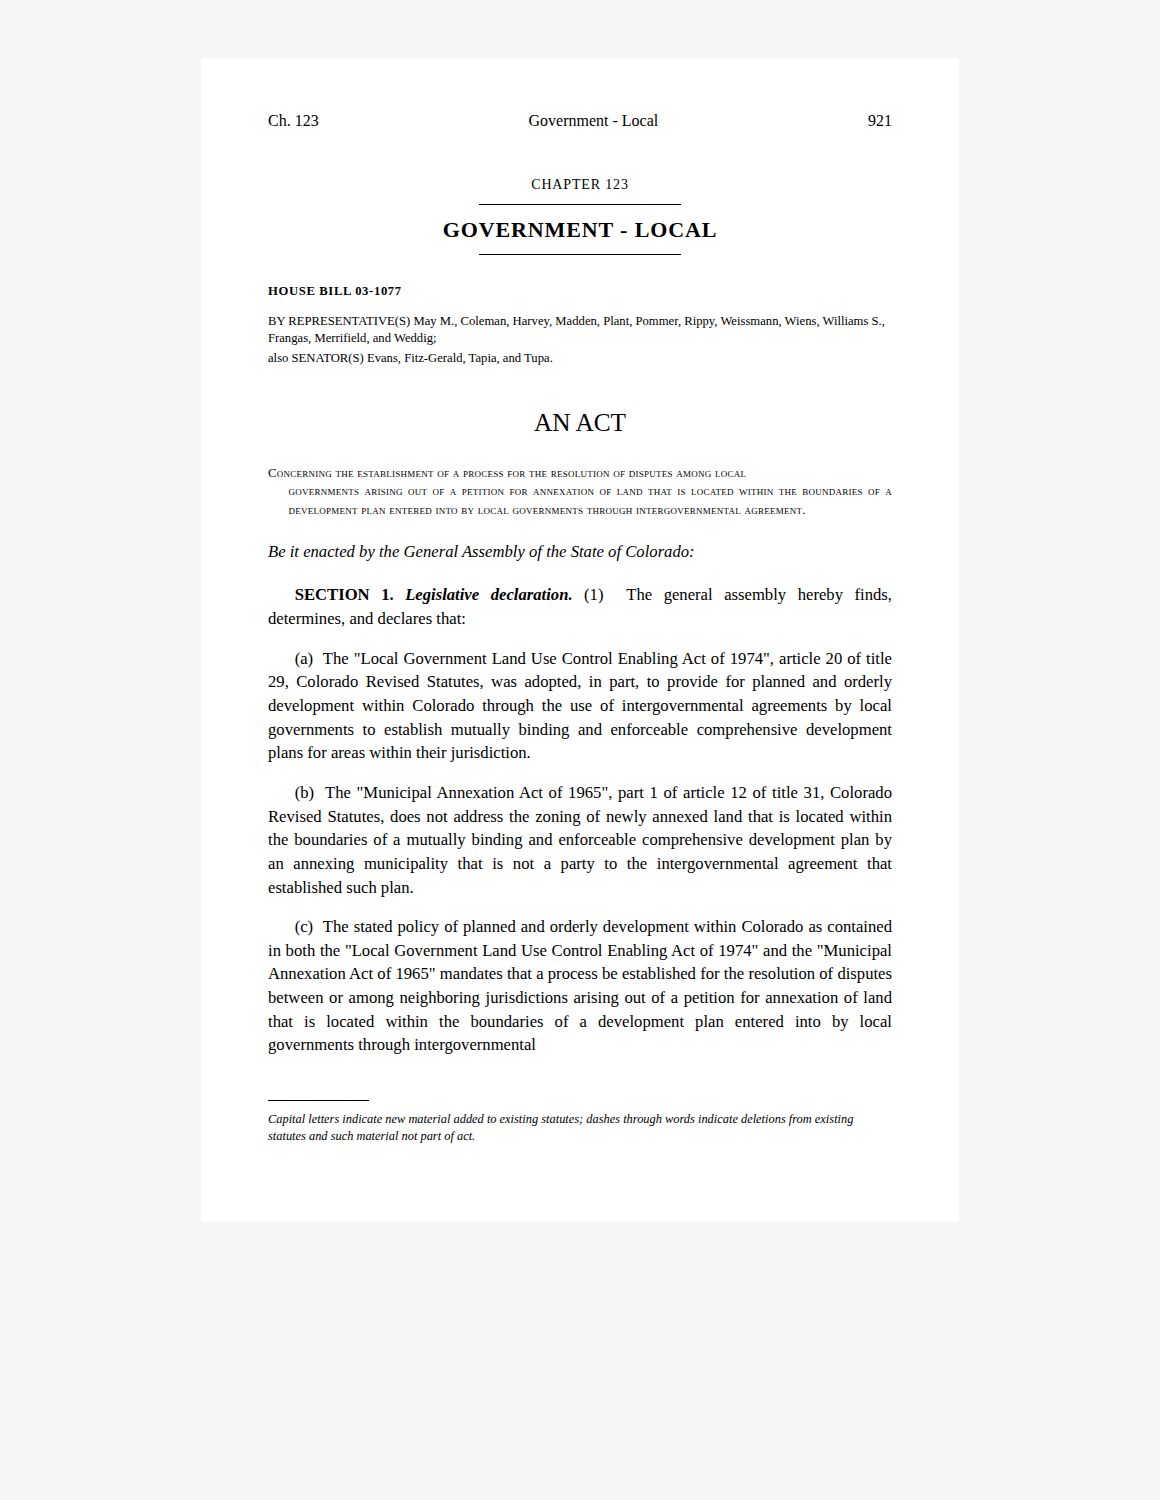Ch. 123
Government - Local
921
CHAPTER 123
GOVERNMENT - LOCAL
HOUSE BILL 03-1077
BY REPRESENTATIVE(S) May M., Coleman, Harvey, Madden, Plant, Pommer, Rippy, Weissmann, Wiens, Williams S., Frangas, Merrifield, and Weddig;
also SENATOR(S) Evans, Fitz-Gerald, Tapia, and Tupa.
AN ACT
Concerning the establishment of a process for the resolution of disputes among local governments arising out of a petition for annexation of land that is located within the boundaries of a development plan entered into by local governments through intergovernmental agreement.
Be it enacted by the General Assembly of the State of Colorado:
SECTION 1. Legislative declaration. (1) The general assembly hereby finds, determines, and declares that:
(a) The "Local Government Land Use Control Enabling Act of 1974", article 20 of title 29, Colorado Revised Statutes, was adopted, in part, to provide for planned and orderly development within Colorado through the use of intergovernmental agreements by local governments to establish mutually binding and enforceable comprehensive development plans for areas within their jurisdiction.
(b) The "Municipal Annexation Act of 1965", part 1 of article 12 of title 31, Colorado Revised Statutes, does not address the zoning of newly annexed land that is located within the boundaries of a mutually binding and enforceable comprehensive development plan by an annexing municipality that is not a party to the intergovernmental agreement that established such plan.
(c) The stated policy of planned and orderly development within Colorado as contained in both the "Local Government Land Use Control Enabling Act of 1974" and the "Municipal Annexation Act of 1965" mandates that a process be established for the resolution of disputes between or among neighboring jurisdictions arising out of a petition for annexation of land that is located within the boundaries of a development plan entered into by local governments through intergovernmental
Capital letters indicate new material added to existing statutes; dashes through words indicate deletions from existing statutes and such material not part of act.